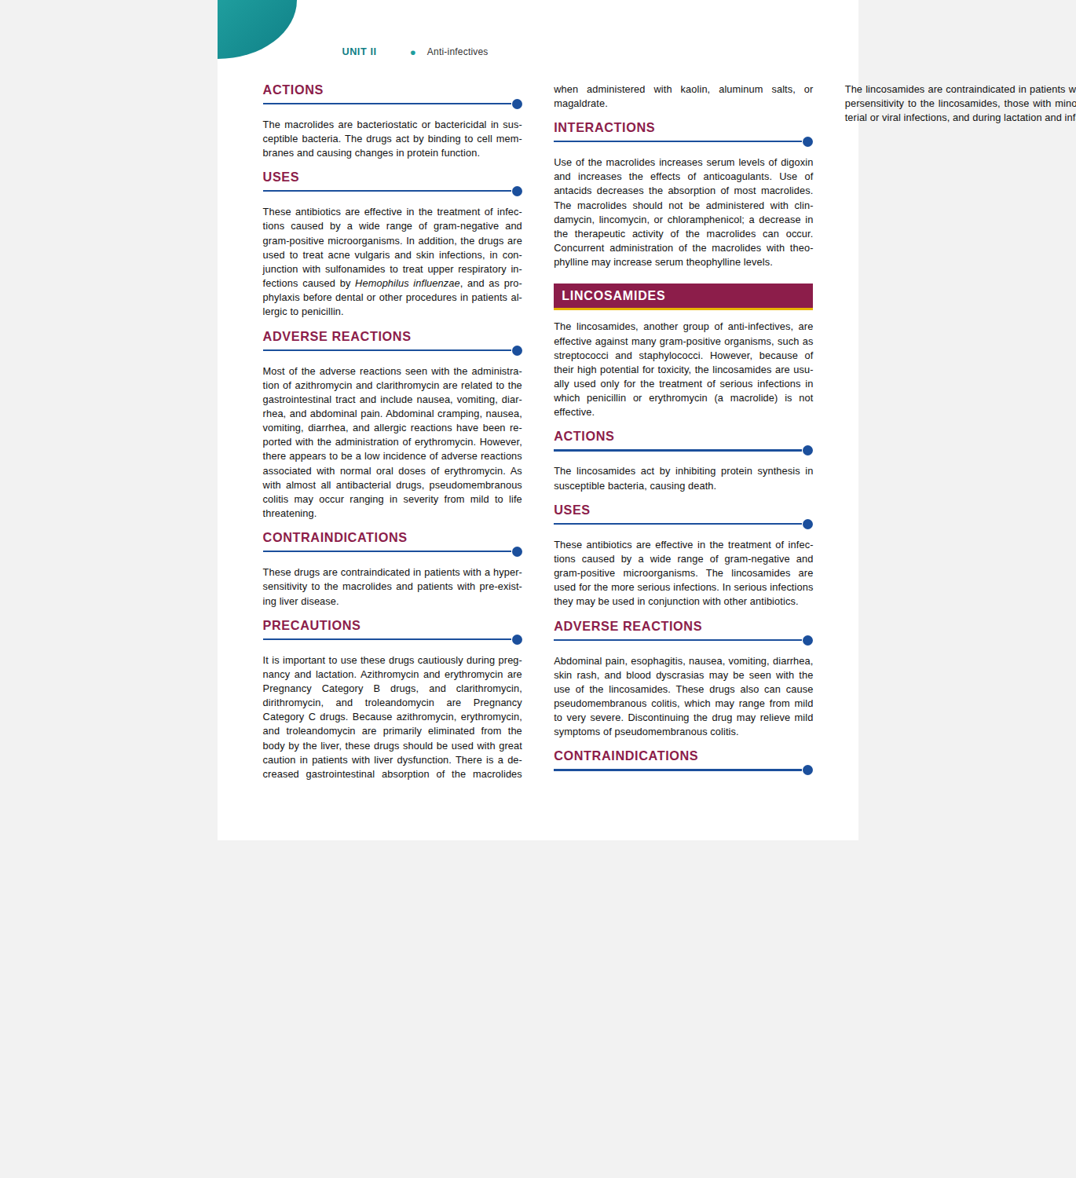86
UNIT II
●
Anti-infectives
ACTIONS
The macrolides are bacteriostatic or bactericidal in susceptible bacteria. The drugs act by binding to cell membranes and causing changes in protein function.
USES
These antibiotics are effective in the treatment of infections caused by a wide range of gram-negative and gram-positive microorganisms. In addition, the drugs are used to treat acne vulgaris and skin infections, in conjunction with sulfonamides to treat upper respiratory infections caused by Hemophilus influenzae, and as prophylaxis before dental or other procedures in patients allergic to penicillin.
ADVERSE REACTIONS
Most of the adverse reactions seen with the administration of azithromycin and clarithromycin are related to the gastrointestinal tract and include nausea, vomiting, diarrhea, and abdominal pain. Abdominal cramping, nausea, vomiting, diarrhea, and allergic reactions have been reported with the administration of erythromycin. However, there appears to be a low incidence of adverse reactions associated with normal oral doses of erythromycin. As with almost all antibacterial drugs, pseudomembranous colitis may occur ranging in severity from mild to life threatening.
CONTRAINDICATIONS
These drugs are contraindicated in patients with a hypersensitivity to the macrolides and patients with pre-existing liver disease.
PRECAUTIONS
It is important to use these drugs cautiously during pregnancy and lactation. Azithromycin and erythromycin are Pregnancy Category B drugs, and clarithromycin, dirithromycin, and troleandomycin are Pregnancy Category C drugs. Because azithromycin, erythromycin, and troleandomycin are primarily eliminated from the body by the liver, these drugs should be used with great caution in patients with liver dysfunction. There is a decreased gastrointestinal absorption of the macrolides when administered with kaolin, aluminum salts, or magaldrate.
INTERACTIONS
Use of the macrolides increases serum levels of digoxin and increases the effects of anticoagulants. Use of antacids decreases the absorption of most macrolides. The macrolides should not be administered with clindamycin, lincomycin, or chloramphenicol; a decrease in the therapeutic activity of the macrolides can occur. Concurrent administration of the macrolides with theophylline may increase serum theophylline levels.
LINCOSAMIDES
The lincosamides, another group of anti-infectives, are effective against many gram-positive organisms, such as streptococci and staphylococci. However, because of their high potential for toxicity, the lincosamides are usually used only for the treatment of serious infections in which penicillin or erythromycin (a macrolide) is not effective.
ACTIONS
The lincosamides act by inhibiting protein synthesis in susceptible bacteria, causing death.
USES
These antibiotics are effective in the treatment of infections caused by a wide range of gram-negative and gram-positive microorganisms. The lincosamides are used for the more serious infections. In serious infections they may be used in conjunction with other antibiotics.
ADVERSE REACTIONS
Abdominal pain, esophagitis, nausea, vomiting, diarrhea, skin rash, and blood dyscrasias may be seen with the use of the lincosamides. These drugs also can cause pseudomembranous colitis, which may range from mild to very severe. Discontinuing the drug may relieve mild symptoms of pseudomembranous colitis.
CONTRAINDICATIONS
The lincosamides are contraindicated in patients with hypersensitivity to the lincosamides, those with minor bacterial or viral infections, and during lactation and infancy.